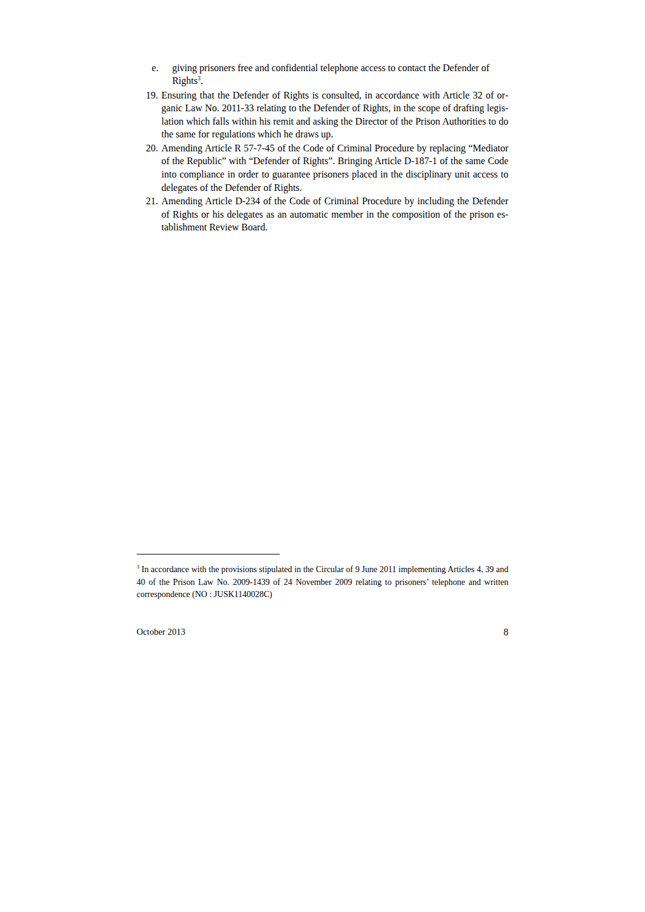e. giving prisoners free and confidential telephone access to contact the Defender of Rights3.
19. Ensuring that the Defender of Rights is consulted, in accordance with Article 32 of organic Law No. 2011-33 relating to the Defender of Rights, in the scope of drafting legislation which falls within his remit and asking the Director of the Prison Authorities to do the same for regulations which he draws up.
20. Amending Article R 57-7-45 of the Code of Criminal Procedure by replacing “Mediator of the Republic” with “Defender of Rights”. Bringing Article D-187-1 of the same Code into compliance in order to guarantee prisoners placed in the disciplinary unit access to delegates of the Defender of Rights.
21. Amending Article D-234 of the Code of Criminal Procedure by including the Defender of Rights or his delegates as an automatic member in the composition of the prison establishment Review Board.
3 In accordance with the provisions stipulated in the Circular of 9 June 2011 implementing Articles 4, 39 and 40 of the Prison Law No. 2009-1439 of 24 November 2009 relating to prisoners’ telephone and written correspondence (NO : JUSK1140028C)
October 2013 8